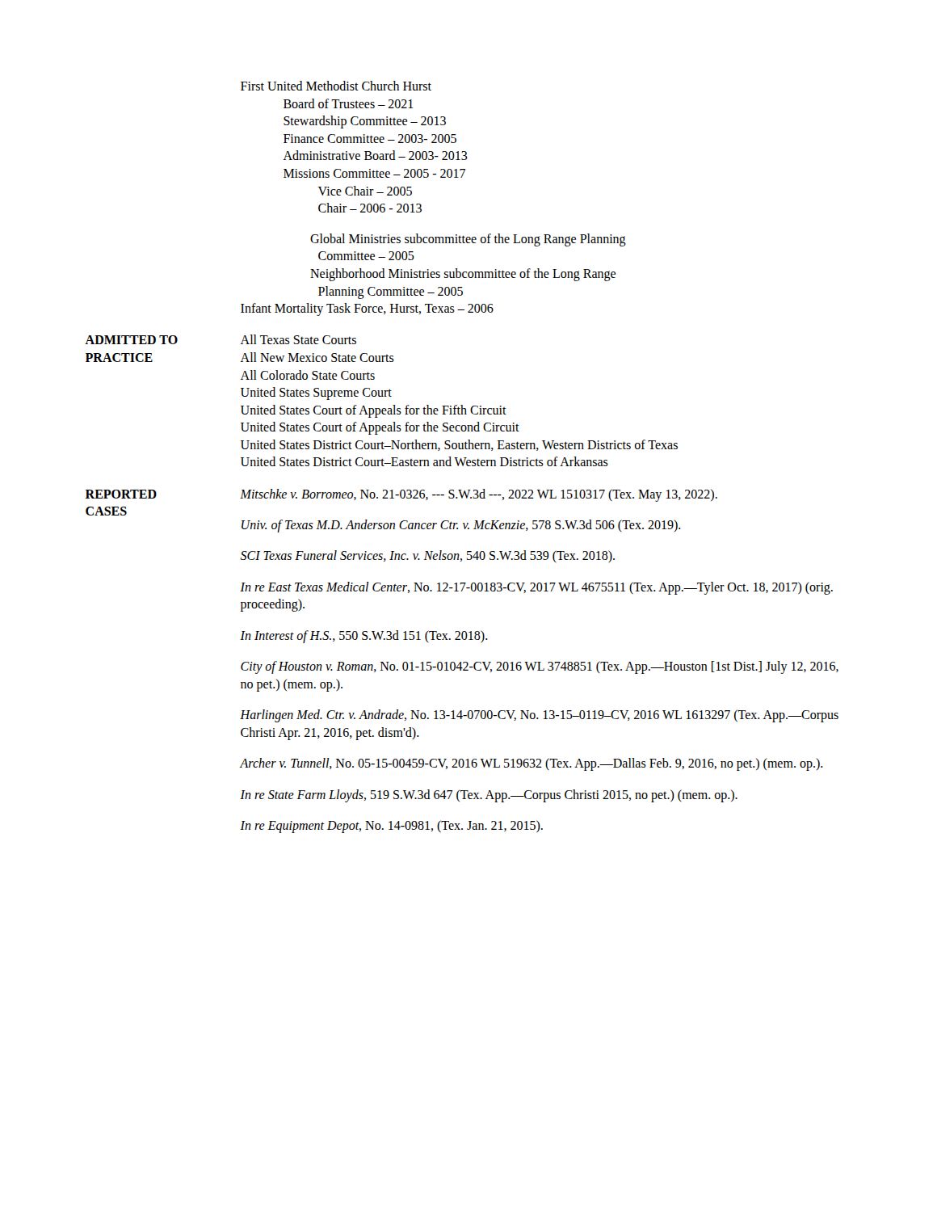First United Methodist Church Hurst
Board of Trustees – 2021
Stewardship Committee – 2013
Finance Committee – 2003- 2005
Administrative Board – 2003- 2013
Missions Committee – 2005 - 2017
Vice Chair – 2005
Chair – 2006 - 2013
Global Ministries subcommittee of the Long Range Planning
Committee – 2005
Neighborhood Ministries subcommittee of the Long Range
Planning Committee – 2005
Infant Mortality Task Force, Hurst, Texas – 2006
Admitted to
Practice
All Texas State Courts
All New Mexico State Courts
All Colorado State Courts
United States Supreme Court
United States Court of Appeals for the Fifth Circuit
United States Court of Appeals for the Second Circuit
United States District Court–Northern, Southern, Eastern, Western Districts of Texas
United States District Court–Eastern and Western Districts of Arkansas
Reported
Cases
Mitschke v. Borromeo, No. 21-0326, --- S.W.3d ---, 2022 WL 1510317 (Tex. May 13, 2022).
Univ. of Texas M.D. Anderson Cancer Ctr. v. McKenzie, 578 S.W.3d 506 (Tex. 2019).
SCI Texas Funeral Services, Inc. v. Nelson, 540 S.W.3d 539 (Tex. 2018).
In re East Texas Medical Center, No. 12-17-00183-CV, 2017 WL 4675511 (Tex. App.—Tyler Oct. 18, 2017) (orig. proceeding).
In Interest of H.S., 550 S.W.3d 151 (Tex. 2018).
City of Houston v. Roman, No. 01-15-01042-CV, 2016 WL 3748851 (Tex. App.—Houston [1st Dist.] July 12, 2016, no pet.) (mem. op.).
Harlingen Med. Ctr. v. Andrade, No. 13-14-0700-CV, No. 13-15–0119–CV, 2016 WL 1613297 (Tex. App.—Corpus Christi Apr. 21, 2016, pet. dism'd).
Archer v. Tunnell, No. 05-15-00459-CV, 2016 WL 519632 (Tex. App.—Dallas Feb. 9, 2016, no pet.) (mem. op.).
In re State Farm Lloyds, 519 S.W.3d 647 (Tex. App.—Corpus Christi 2015, no pet.) (mem. op.).
In re Equipment Depot, No. 14-0981, (Tex. Jan. 21, 2015).